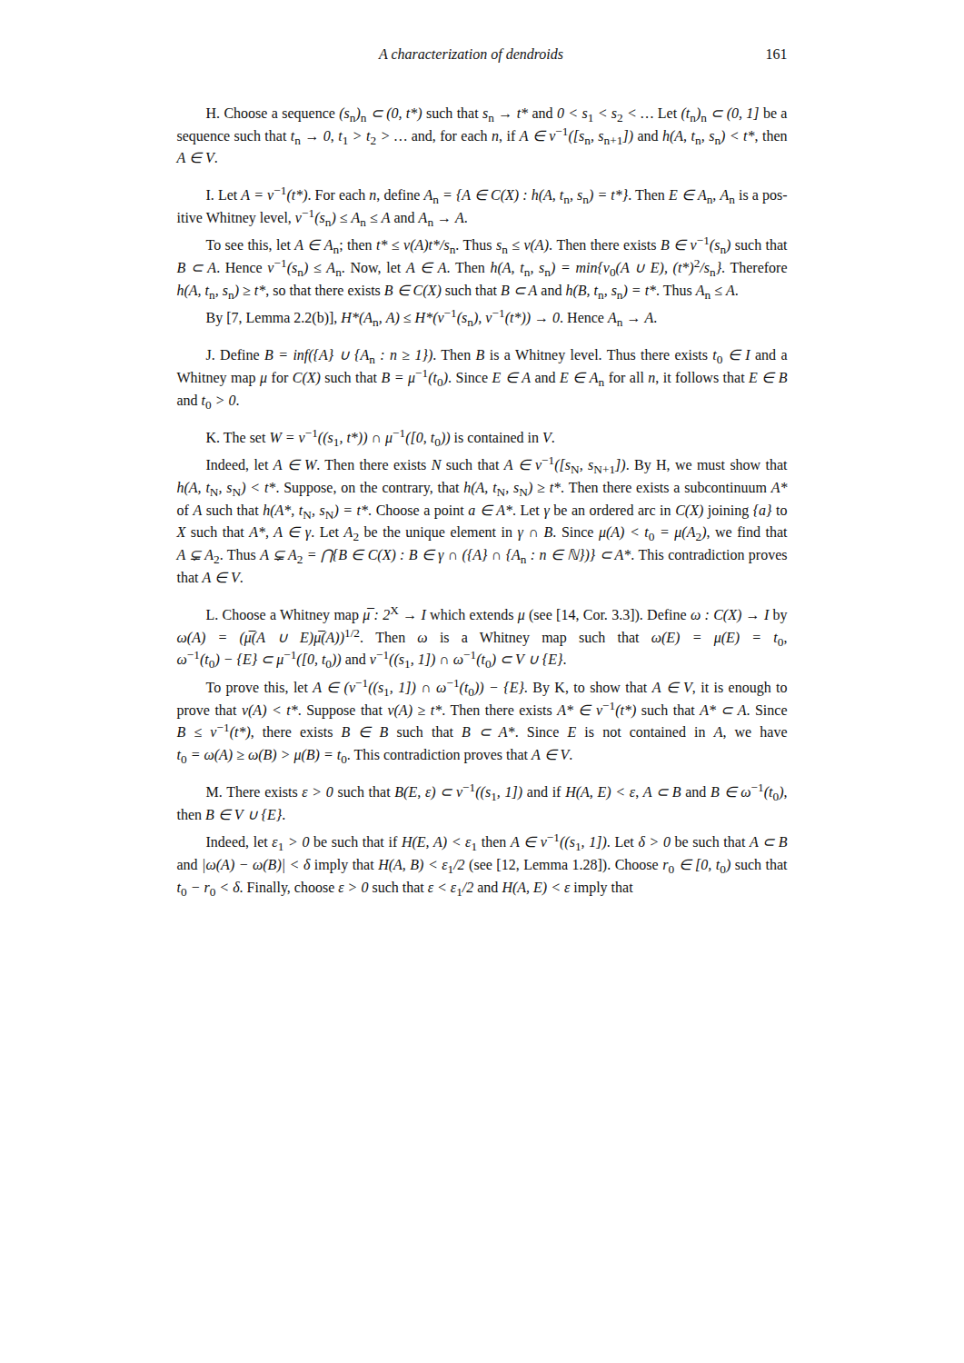A characterization of dendroids 161
H. Choose a sequence (sn)n ⊂ (0, t*) such that sn → t* and 0 < s1 < s2 < … Let (tn)n ⊂ (0, 1] be a sequence such that tn → 0, t1 > t2 > … and, for each n, if A ∈ ν−1([sn, sn+1]) and h(A, tn, sn) < t*, then A ∈ V.
I. Let A = ν−1(t*). For each n, define An = {A ∈ C(X) : h(A, tn, sn) = t*}. Then E ∈ An, An is a positive Whitney level, ν−1(sn) ≤ An ≤ A and An → A.
To see this, let A ∈ An; then t* ≤ ν(A)t*/sn. Thus sn ≤ ν(A). Then there exists B ∈ ν−1(sn) such that B ⊂ A. Hence ν−1(sn) ≤ An. Now, let A ∈ A. Then h(A, tn, sn) = min{ν0(A ∪ E), (t*)2/sn}. Therefore h(A, tn, sn) ≥ t*, so that there exists B ∈ C(X) such that B ⊂ A and h(B, tn, sn) = t*. Thus An ≤ A.
By [7, Lemma 2.2(b)], H*(An, A) ≤ H*(ν−1(sn), ν−1(t*)) → 0. Hence An → A.
J. Define B = inf({A} ∪ {An : n ≥ 1}). Then B is a Whitney level. Thus there exists t0 ∈ I and a Whitney map μ for C(X) such that B = μ−1(t0). Since E ∈ A and E ∈ An for all n, it follows that E ∈ B and t0 > 0.
K. The set W = ν−1((s1, t*)) ∩ μ−1([0, t0)) is contained in V.
Indeed, let A ∈ W. Then there exists N such that A ∈ ν−1([sN, sN+1]). By H, we must show that h(A, tN, sN) < t*. Suppose, on the contrary, that h(A, tN, sN) ≥ t*. Then there exists a subcontinuum A* of A such that h(A*, tN, sN) = t*. Choose a point a ∈ A*. Let γ be an ordered arc in C(X) joining {a} to X such that A*, A ∈ γ. Let A2 be the unique element in γ ∩ B. Since μ(A) < t0 = μ(A2), we find that A ⊊ A2. Thus A ⊊ A2 = ⋂{B ∈ C(X) : B ∈ γ ∩ ({A} ∩ {An : n ∈ ℕ})} ⊂ A*. This contradiction proves that A ∈ V.
L. Choose a Whitney map μ̅ : 2X → I which extends μ (see [14, Cor. 3.3]). Define ω : C(X) → I by ω(A) = (μ̅(A ∪ E)μ̅(A))1/2. Then ω is a Whitney map such that ω(E) = μ(E) = t0, ω−1(t0) − {E} ⊂ μ−1([0, t0)) and ν−1((s1, 1]) ∩ ω−1(t0) ⊂ V ∪ {E}.
To prove this, let A ∈ (ν−1((s1, 1]) ∩ ω−1(t0)) − {E}. By K, to show that A ∈ V, it is enough to prove that ν(A) < t*. Suppose that ν(A) ≥ t*. Then there exists A* ∈ ν−1(t*) such that A* ⊂ A. Since B ≤ ν−1(t*), there exists B ∈ B such that B ⊂ A*. Since E is not contained in A, we have t0 = ω(A) ≥ ω(B) > μ(B) = t0. This contradiction proves that A ∈ V.
M. There exists ε > 0 such that B(E, ε) ⊂ ν−1((s1, 1]) and if H(A, E) < ε, A ⊂ B and B ∈ ω−1(t0), then B ∈ V ∪ {E}.
Indeed, let ε1 > 0 be such that if H(E, A) < ε1 then A ∈ ν−1((s1, 1]). Let δ > 0 be such that A ⊂ B and |ω(A) − ω(B)| < δ imply that H(A, B) < ε1/2 (see [12, Lemma 1.28]). Choose r0 ∈ [0, t0) such that t0 − r0 < δ. Finally, choose ε > 0 such that ε < ε1/2 and H(A, E) < ε imply that